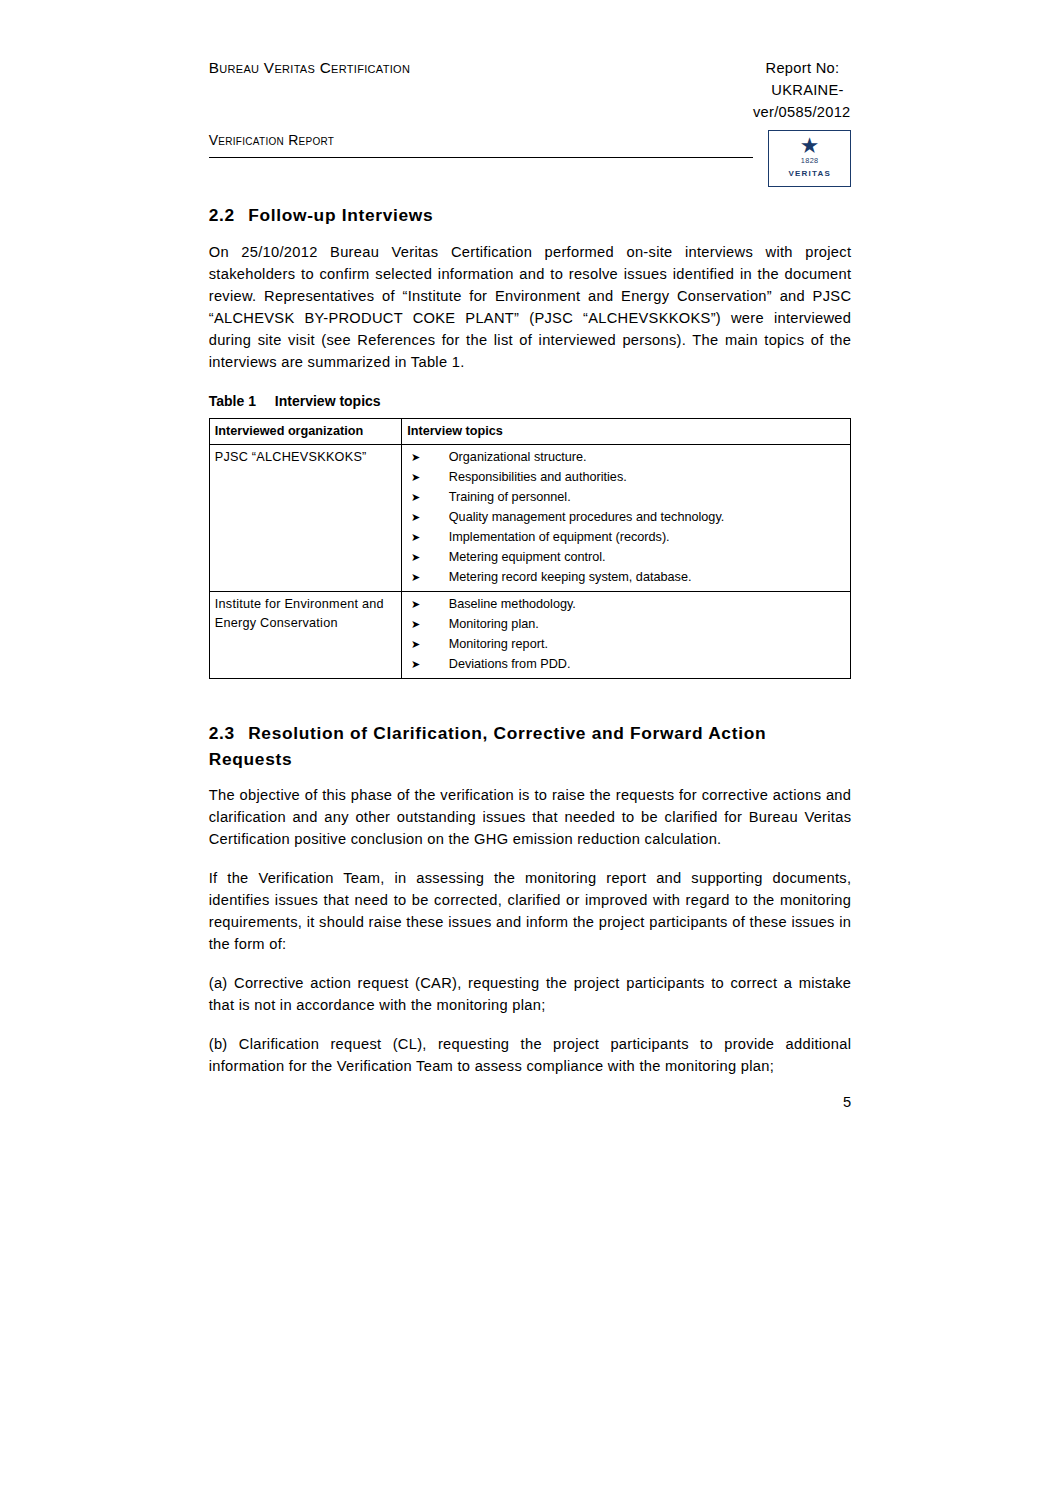Bureau Veritas Certification
Report No: UKRAINE-ver/0585/2012
Verification Report
★
1828
VERITAS
2.2 Follow-up Interviews
On 25/10/2012 Bureau Veritas Certification performed on-site interviews with project stakeholders to confirm selected information and to resolve issues identified in the document review. Representatives of “Institute for Environment and Energy Conservation” and PJSC “ALCHEVSK BY-PRODUCT COKE PLANT” (PJSC “ALCHEVSKKOKS”) were interviewed during site visit (see References for the list of interviewed persons). The main topics of the interviews are summarized in Table 1.
Table 1 Interview topics
| Interviewed organization | Interview topics |
| --- | --- |
| PJSC “ALCHEVSKKOKS” | Organizational structure. Responsibilities and authorities. Training of personnel. Quality management procedures and technology. Implementation of equipment (records). Metering equipment control. Metering record keeping system, database. |
| Institute for Environment and Energy Conservation | Baseline methodology. Monitoring plan. Monitoring report. Deviations from PDD. |
2.3 Resolution of Clarification, Corrective and Forward Action Requests
The objective of this phase of the verification is to raise the requests for corrective actions and clarification and any other outstanding issues that needed to be clarified for Bureau Veritas Certification positive conclusion on the GHG emission reduction calculation.
If the Verification Team, in assessing the monitoring report and supporting documents, identifies issues that need to be corrected, clarified or improved with regard to the monitoring requirements, it should raise these issues and inform the project participants of these issues in the form of:
(a) Corrective action request (CAR), requesting the project participants to correct a mistake that is not in accordance with the monitoring plan;
(b) Clarification request (CL), requesting the project participants to provide additional information for the Verification Team to assess compliance with the monitoring plan;
5